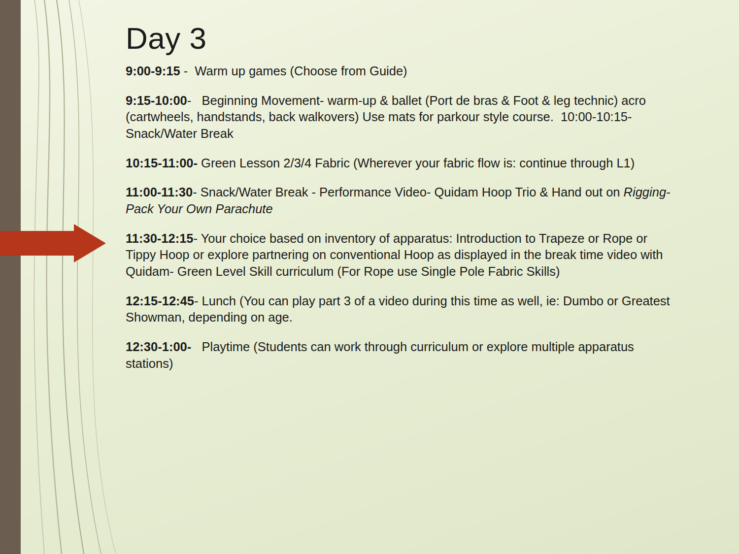Day 3
9:00-9:15 - Warm up games (Choose from Guide)
9:15-10:00- Beginning Movement- warm-up & ballet (Port de bras & Foot & leg technic) acro (cartwheels, handstands, back walkovers) Use mats for parkour style course. 10:00-10:15- Snack/Water Break
10:15-11:00- Green Lesson 2/3/4 Fabric (Wherever your fabric flow is: continue through L1)
11:00-11:30- Snack/Water Break - Performance Video- Quidam Hoop Trio & Hand out on Rigging- Pack Your Own Parachute
11:30-12:15- Your choice based on inventory of apparatus: Introduction to Trapeze or Rope or Tippy Hoop or explore partnering on conventional Hoop as displayed in the break time video with Quidam- Green Level Skill curriculum (For Rope use Single Pole Fabric Skills)
12:15-12:45- Lunch (You can play part 3 of a video during this time as well, ie: Dumbo or Greatest Showman, depending on age.
12:30-1:00- Playtime (Students can work through curriculum or explore multiple apparatus stations)